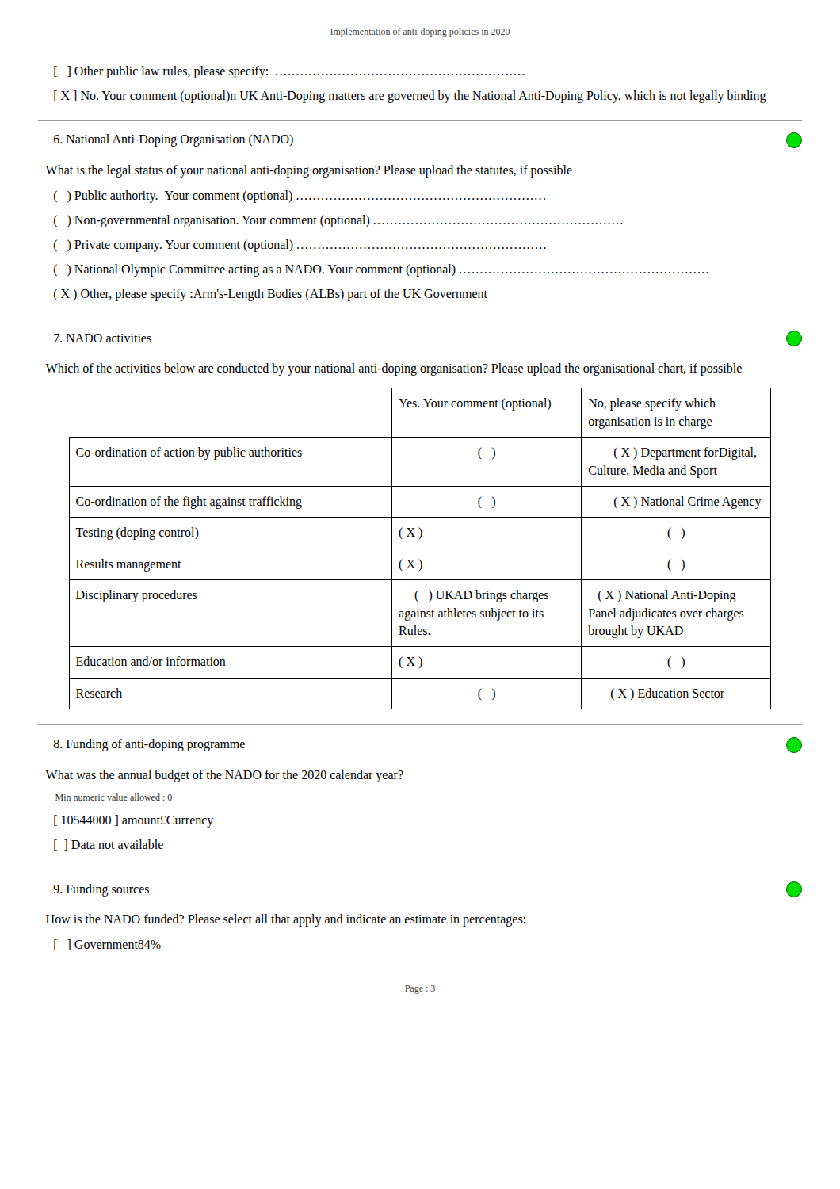Implementation of anti-doping policies in 2020
[ ] Other public law rules, please specify: ............................................................
[ X ] No. Your comment (optional)n UK Anti-Doping matters are governed by the National Anti-Doping Policy, which is not legally binding
6. National Anti-Doping Organisation (NADO)
What is the legal status of your national anti-doping organisation? Please upload the statutes, if possible
( ) Public authority. Your comment (optional) ............................................................
( ) Non-governmental organisation. Your comment (optional) ............................................................
( ) Private company. Your comment (optional) ............................................................
( ) National Olympic Committee acting as a NADO. Your comment (optional) ............................................................
( X ) Other, please specify :Arm's-Length Bodies (ALBs) part of the UK Government
7. NADO activities
Which of the activities below are conducted by your national anti-doping organisation? Please upload the organisational chart, if possible
| | Yes. Your comment (optional) | No, please specify which organisation is in charge |
| Co-ordination of action by public authorities | ( ) | ( X ) Department forDigital, Culture, Media and Sport |
| Co-ordination of the fight against trafficking | ( ) | ( X ) National Crime Agency |
| Testing (doping control) | ( X ) | ( ) |
| Results management | ( X ) | ( ) |
| Disciplinary procedures | ( ) UKAD brings charges against athletes subject to its Rules. | ( X ) National Anti-Doping Panel adjudicates over charges brought by UKAD |
| Education and/or information | ( X ) | ( ) |
| Research | ( ) | ( X ) Education Sector |
8. Funding of anti-doping programme
What was the annual budget of the NADO for the 2020 calendar year?
Min numeric value allowed : 0
[ 10544000 ] amount£Currency
[ ] Data not available
9. Funding sources
How is the NADO funded? Please select all that apply and indicate an estimate in percentages:
[ ] Government84%
Page : 3